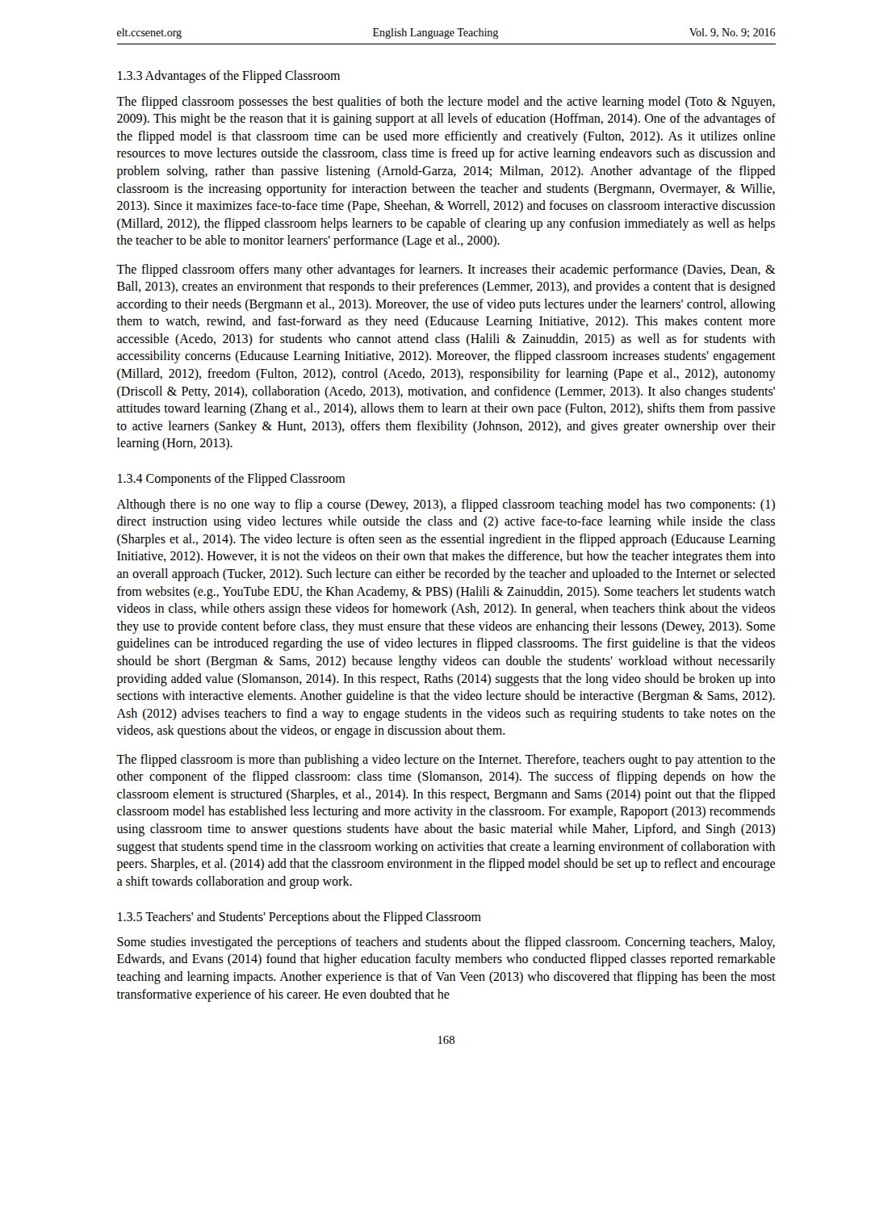elt.ccsenet.org
English Language Teaching
Vol. 9, No. 9; 2016
1.3.3 Advantages of the Flipped Classroom
The flipped classroom possesses the best qualities of both the lecture model and the active learning model (Toto & Nguyen, 2009). This might be the reason that it is gaining support at all levels of education (Hoffman, 2014). One of the advantages of the flipped model is that classroom time can be used more efficiently and creatively (Fulton, 2012). As it utilizes online resources to move lectures outside the classroom, class time is freed up for active learning endeavors such as discussion and problem solving, rather than passive listening (Arnold-Garza, 2014; Milman, 2012). Another advantage of the flipped classroom is the increasing opportunity for interaction between the teacher and students (Bergmann, Overmayer, & Willie, 2013). Since it maximizes face-to-face time (Pape, Sheehan, & Worrell, 2012) and focuses on classroom interactive discussion (Millard, 2012), the flipped classroom helps learners to be capable of clearing up any confusion immediately as well as helps the teacher to be able to monitor learners' performance (Lage et al., 2000).
The flipped classroom offers many other advantages for learners. It increases their academic performance (Davies, Dean, & Ball, 2013), creates an environment that responds to their preferences (Lemmer, 2013), and provides a content that is designed according to their needs (Bergmann et al., 2013). Moreover, the use of video puts lectures under the learners' control, allowing them to watch, rewind, and fast-forward as they need (Educause Learning Initiative, 2012). This makes content more accessible (Acedo, 2013) for students who cannot attend class (Halili & Zainuddin, 2015) as well as for students with accessibility concerns (Educause Learning Initiative, 2012). Moreover, the flipped classroom increases students' engagement (Millard, 2012), freedom (Fulton, 2012), control (Acedo, 2013), responsibility for learning (Pape et al., 2012), autonomy (Driscoll & Petty, 2014), collaboration (Acedo, 2013), motivation, and confidence (Lemmer, 2013). It also changes students' attitudes toward learning (Zhang et al., 2014), allows them to learn at their own pace (Fulton, 2012), shifts them from passive to active learners (Sankey & Hunt, 2013), offers them flexibility (Johnson, 2012), and gives greater ownership over their learning (Horn, 2013).
1.3.4 Components of the Flipped Classroom
Although there is no one way to flip a course (Dewey, 2013), a flipped classroom teaching model has two components: (1) direct instruction using video lectures while outside the class and (2) active face-to-face learning while inside the class (Sharples et al., 2014). The video lecture is often seen as the essential ingredient in the flipped approach (Educause Learning Initiative, 2012). However, it is not the videos on their own that makes the difference, but how the teacher integrates them into an overall approach (Tucker, 2012). Such lecture can either be recorded by the teacher and uploaded to the Internet or selected from websites (e.g., YouTube EDU, the Khan Academy, & PBS) (Halili & Zainuddin, 2015). Some teachers let students watch videos in class, while others assign these videos for homework (Ash, 2012). In general, when teachers think about the videos they use to provide content before class, they must ensure that these videos are enhancing their lessons (Dewey, 2013). Some guidelines can be introduced regarding the use of video lectures in flipped classrooms. The first guideline is that the videos should be short (Bergman & Sams, 2012) because lengthy videos can double the students' workload without necessarily providing added value (Slomanson, 2014). In this respect, Raths (2014) suggests that the long video should be broken up into sections with interactive elements. Another guideline is that the video lecture should be interactive (Bergman & Sams, 2012). Ash (2012) advises teachers to find a way to engage students in the videos such as requiring students to take notes on the videos, ask questions about the videos, or engage in discussion about them.
The flipped classroom is more than publishing a video lecture on the Internet. Therefore, teachers ought to pay attention to the other component of the flipped classroom: class time (Slomanson, 2014). The success of flipping depends on how the classroom element is structured (Sharples, et al., 2014). In this respect, Bergmann and Sams (2014) point out that the flipped classroom model has established less lecturing and more activity in the classroom. For example, Rapoport (2013) recommends using classroom time to answer questions students have about the basic material while Maher, Lipford, and Singh (2013) suggest that students spend time in the classroom working on activities that create a learning environment of collaboration with peers. Sharples, et al. (2014) add that the classroom environment in the flipped model should be set up to reflect and encourage a shift towards collaboration and group work.
1.3.5 Teachers' and Students' Perceptions about the Flipped Classroom
Some studies investigated the perceptions of teachers and students about the flipped classroom. Concerning teachers, Maloy, Edwards, and Evans (2014) found that higher education faculty members who conducted flipped classes reported remarkable teaching and learning impacts. Another experience is that of Van Veen (2013) who discovered that flipping has been the most transformative experience of his career. He even doubted that he
168